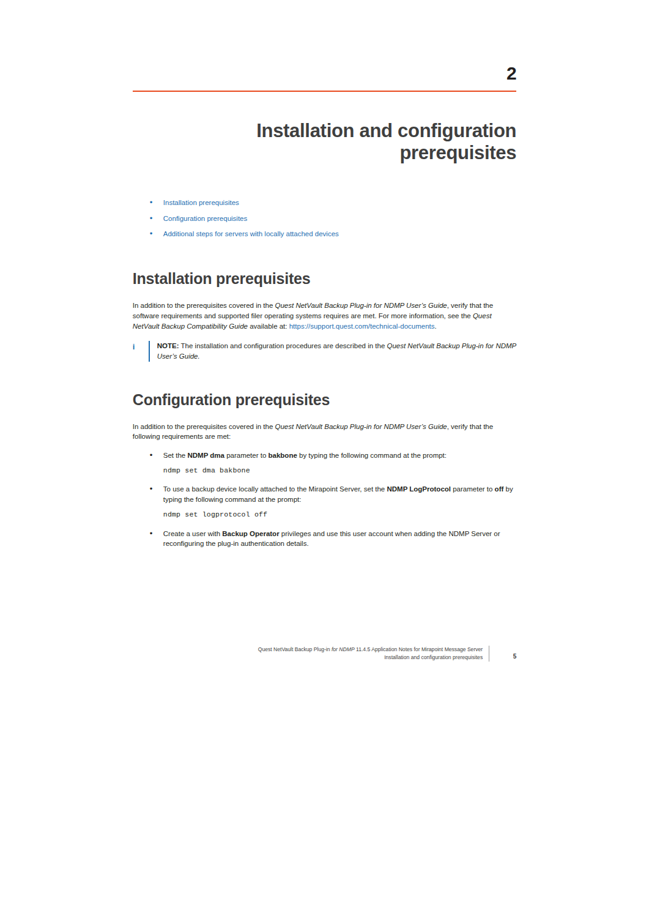2
Installation and configuration
prerequisites
Installation prerequisites
Configuration prerequisites
Additional steps for servers with locally attached devices
Installation prerequisites
In addition to the prerequisites covered in the Quest NetVault Backup Plug-in for NDMP User’s Guide, verify that the software requirements and supported filer operating systems requires are met. For more information, see the Quest NetVault Backup Compatibility Guide available at: https://support.quest.com/technical-documents.
i
NOTE: The installation and configuration procedures are described in the Quest NetVault Backup Plug-in for NDMP User’s Guide.
Configuration prerequisites
In addition to the prerequisites covered in the Quest NetVault Backup Plug-in for NDMP User’s Guide, verify that the following requirements are met:
Set the NDMP dma parameter to bakbone by typing the following command at the prompt: ndmp set dma bakbone
To use a backup device locally attached to the Mirapoint Server, set the NDMP LogProtocol parameter to off by typing the following command at the prompt: ndmp set logprotocol off
Create a user with Backup Operator privileges and use this user account when adding the NDMP Server or reconfiguring the plug-in authentication details.
Quest NetVault Backup Plug-in for NDMP 11.4.5 Application Notes for Mirapoint Message Server
Installation and configuration prerequisites
5